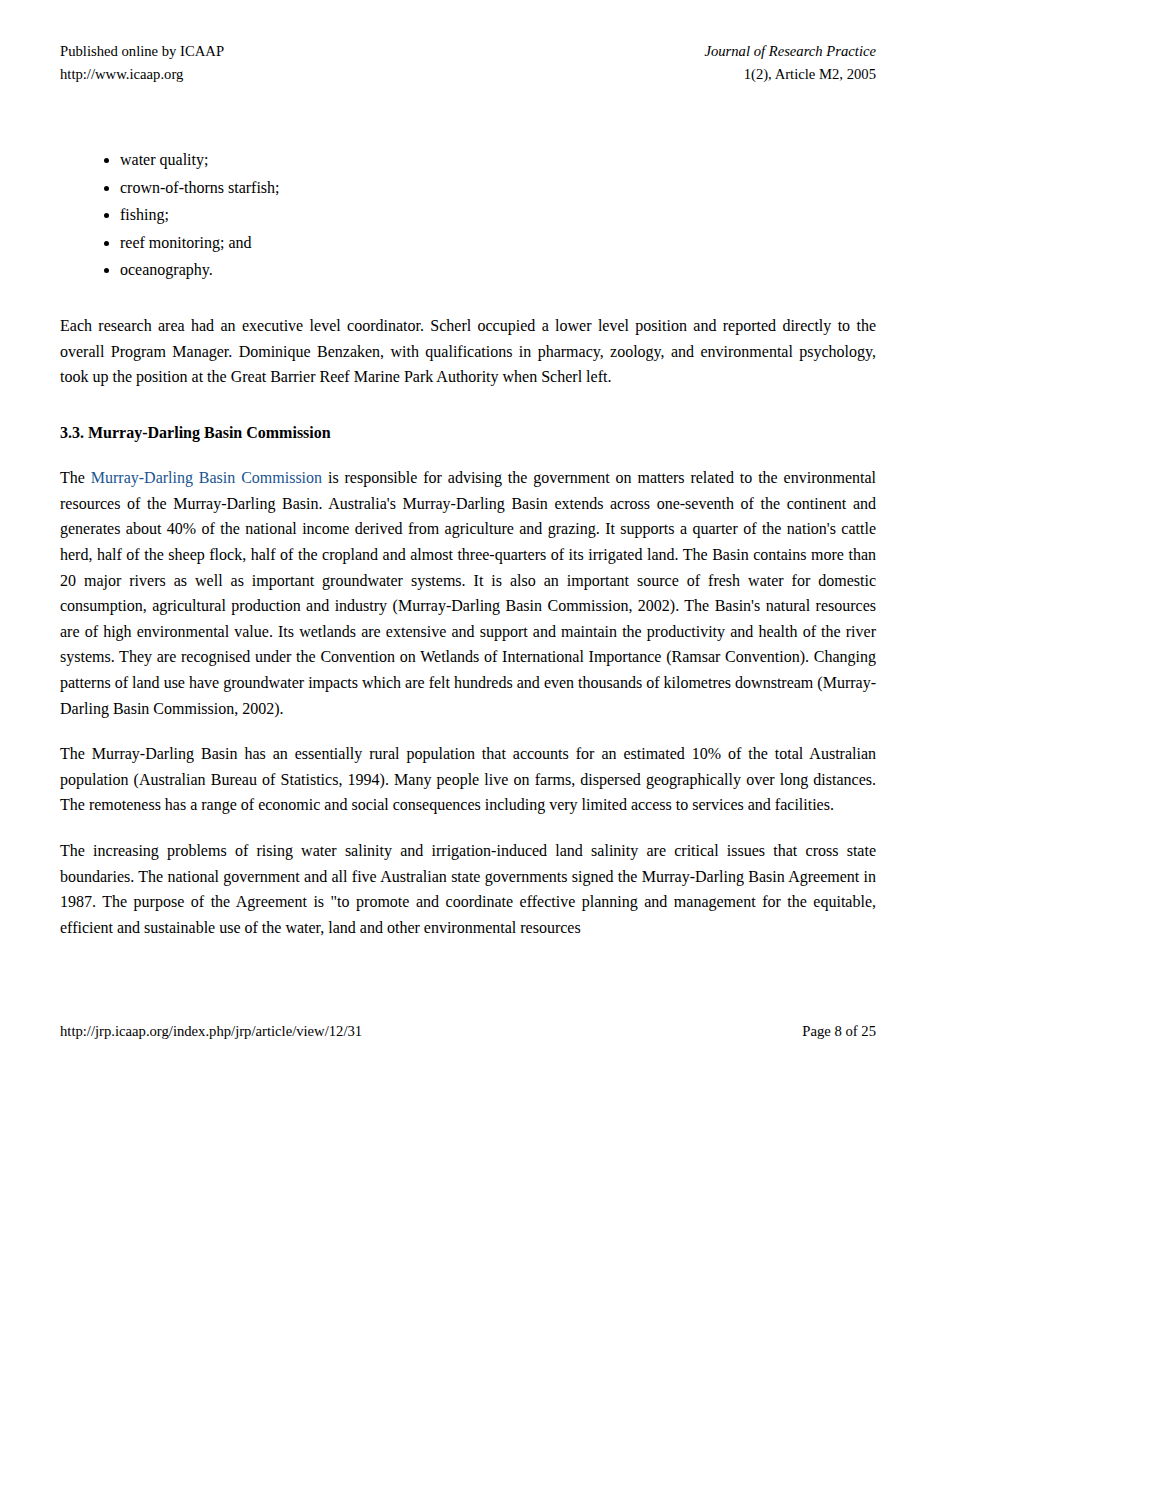Published online by ICAAP
http://www.icaap.org
Journal of Research Practice
1(2), Article M2, 2005
water quality;
crown-of-thorns starfish;
fishing;
reef monitoring; and
oceanography.
Each research area had an executive level coordinator. Scherl occupied a lower level position and reported directly to the overall Program Manager. Dominique Benzaken, with qualifications in pharmacy, zoology, and environmental psychology, took up the position at the Great Barrier Reef Marine Park Authority when Scherl left.
3.3. Murray-Darling Basin Commission
The Murray-Darling Basin Commission is responsible for advising the government on matters related to the environmental resources of the Murray-Darling Basin. Australia's Murray-Darling Basin extends across one-seventh of the continent and generates about 40% of the national income derived from agriculture and grazing. It supports a quarter of the nation's cattle herd, half of the sheep flock, half of the cropland and almost three-quarters of its irrigated land. The Basin contains more than 20 major rivers as well as important groundwater systems. It is also an important source of fresh water for domestic consumption, agricultural production and industry (Murray-Darling Basin Commission, 2002). The Basin's natural resources are of high environmental value. Its wetlands are extensive and support and maintain the productivity and health of the river systems. They are recognised under the Convention on Wetlands of International Importance (Ramsar Convention). Changing patterns of land use have groundwater impacts which are felt hundreds and even thousands of kilometres downstream (Murray-Darling Basin Commission, 2002).
The Murray-Darling Basin has an essentially rural population that accounts for an estimated 10% of the total Australian population (Australian Bureau of Statistics, 1994). Many people live on farms, dispersed geographically over long distances. The remoteness has a range of economic and social consequences including very limited access to services and facilities.
The increasing problems of rising water salinity and irrigation-induced land salinity are critical issues that cross state boundaries. The national government and all five Australian state governments signed the Murray-Darling Basin Agreement in 1987. The purpose of the Agreement is "to promote and coordinate effective planning and management for the equitable, efficient and sustainable use of the water, land and other environmental resources
http://jrp.icaap.org/index.php/jrp/article/view/12/31
Page 8 of 25